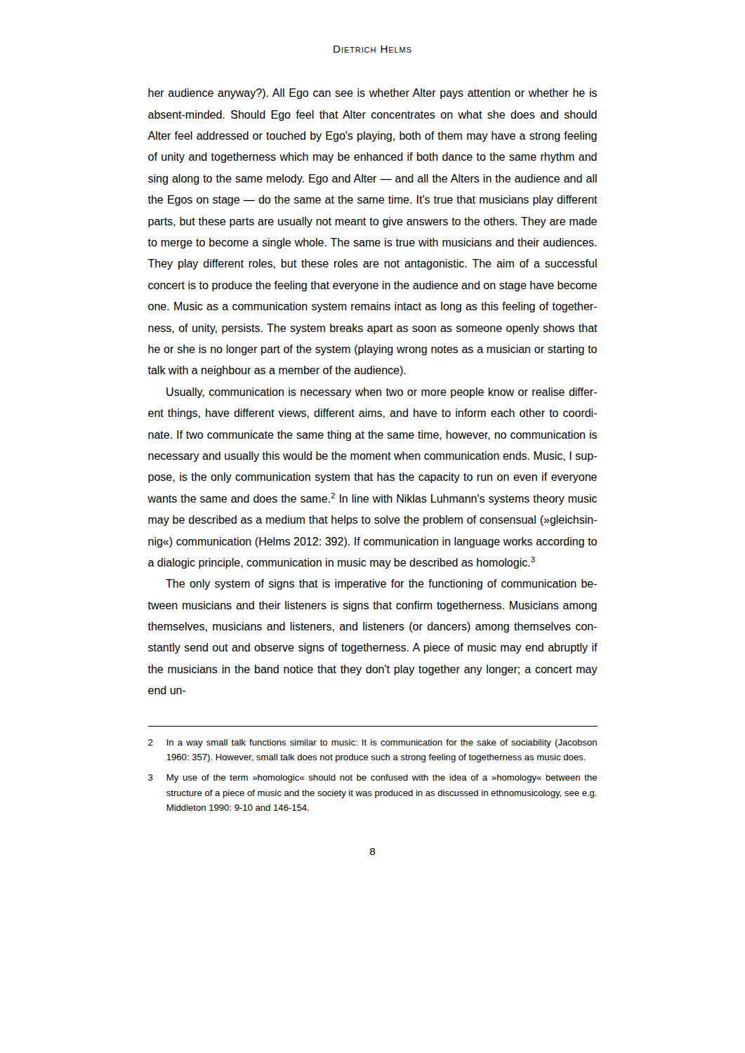Dietrich Helms
her audience anyway?). All Ego can see is whether Alter pays attention or whether he is absent-minded. Should Ego feel that Alter concentrates on what she does and should Alter feel addressed or touched by Ego's playing, both of them may have a strong feeling of unity and togetherness which may be enhanced if both dance to the same rhythm and sing along to the same melody. Ego and Alter — and all the Alters in the audience and all the Egos on stage — do the same at the same time. It's true that musicians play different parts, but these parts are usually not meant to give answers to the others. They are made to merge to become a single whole. The same is true with musicians and their audiences. They play different roles, but these roles are not antagonistic. The aim of a successful concert is to produce the feeling that everyone in the audience and on stage have become one. Music as a communication system remains intact as long as this feeling of togetherness, of unity, persists. The system breaks apart as soon as someone openly shows that he or she is no longer part of the system (playing wrong notes as a musician or starting to talk with a neighbour as a member of the audience).
Usually, communication is necessary when two or more people know or realise different things, have different views, different aims, and have to inform each other to coordinate. If two communicate the same thing at the same time, however, no communication is necessary and usually this would be the moment when communication ends. Music, I suppose, is the only communication system that has the capacity to run on even if everyone wants the same and does the same.2 In line with Niklas Luhmann's systems theory music may be described as a medium that helps to solve the problem of consensual (»gleichsinnig«) communication (Helms 2012: 392). If communication in language works according to a dialogic principle, communication in music may be described as homologic.3
The only system of signs that is imperative for the functioning of communication between musicians and their listeners is signs that confirm togetherness. Musicians among themselves, musicians and listeners, and listeners (or dancers) among themselves constantly send out and observe signs of togetherness. A piece of music may end abruptly if the musicians in the band notice that they don't play together any longer; a concert may end un-
2 In a way small talk functions similar to music: It is communication for the sake of sociability (Jacobson 1960: 357). However, small talk does not produce such a strong feeling of togetherness as music does.
3 My use of the term »homologic« should not be confused with the idea of a »homology« between the structure of a piece of music and the society it was produced in as discussed in ethnomusicology, see e.g. Middleton 1990: 9-10 and 146-154.
8